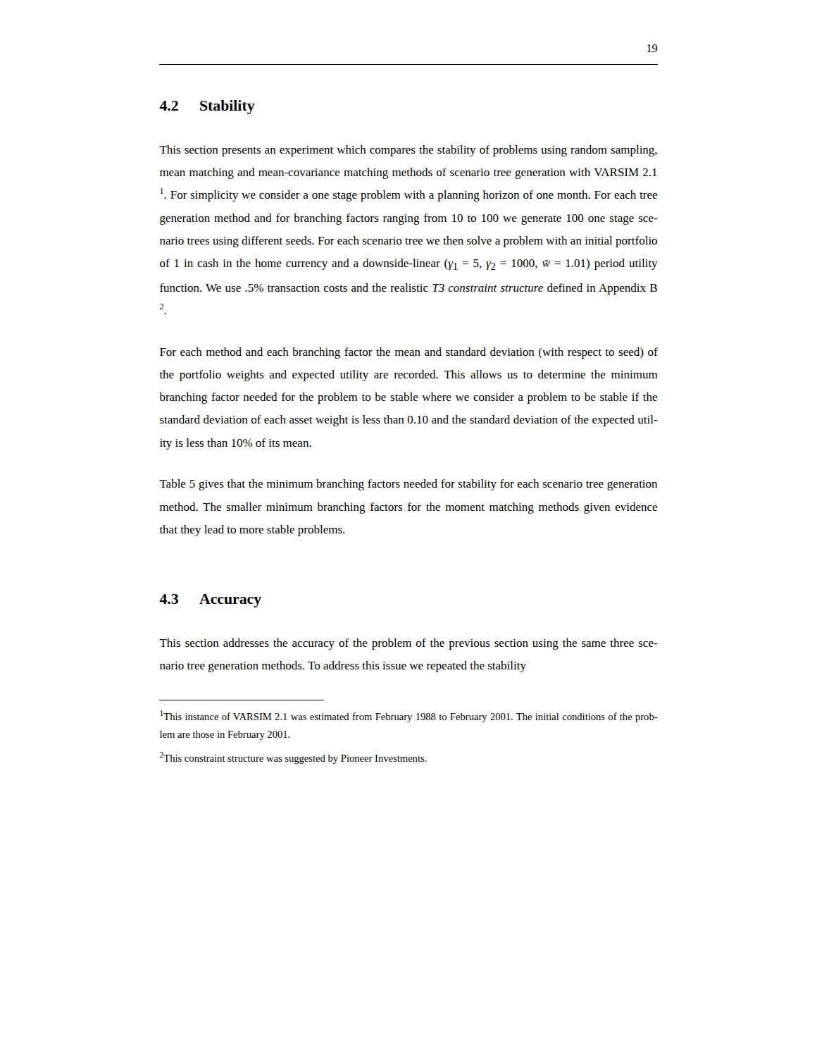19
4.2 Stability
This section presents an experiment which compares the stability of problems using random sampling, mean matching and mean-covariance matching methods of scenario tree generation with VARSIM 2.1 1. For simplicity we consider a one stage problem with a planning horizon of one month. For each tree generation method and for branching factors ranging from 10 to 100 we generate 100 one stage scenario trees using different seeds. For each scenario tree we then solve a problem with an initial portfolio of 1 in cash in the home currency and a downside-linear (γ1 = 5, γ2 = 1000, w̃ = 1.01) period utility function. We use .5% transaction costs and the realistic T3 constraint structure defined in Appendix B 2.
For each method and each branching factor the mean and standard deviation (with respect to seed) of the portfolio weights and expected utility are recorded. This allows us to determine the minimum branching factor needed for the problem to be stable where we consider a problem to be stable if the standard deviation of each asset weight is less than 0.10 and the standard deviation of the expected utility is less than 10% of its mean.
Table 5 gives that the minimum branching factors needed for stability for each scenario tree generation method. The smaller minimum branching factors for the moment matching methods given evidence that they lead to more stable problems.
4.3 Accuracy
This section addresses the accuracy of the problem of the previous section using the same three scenario tree generation methods. To address this issue we repeated the stability
1This instance of VARSIM 2.1 was estimated from February 1988 to February 2001. The initial conditions of the problem are those in February 2001.
2This constraint structure was suggested by Pioneer Investments.